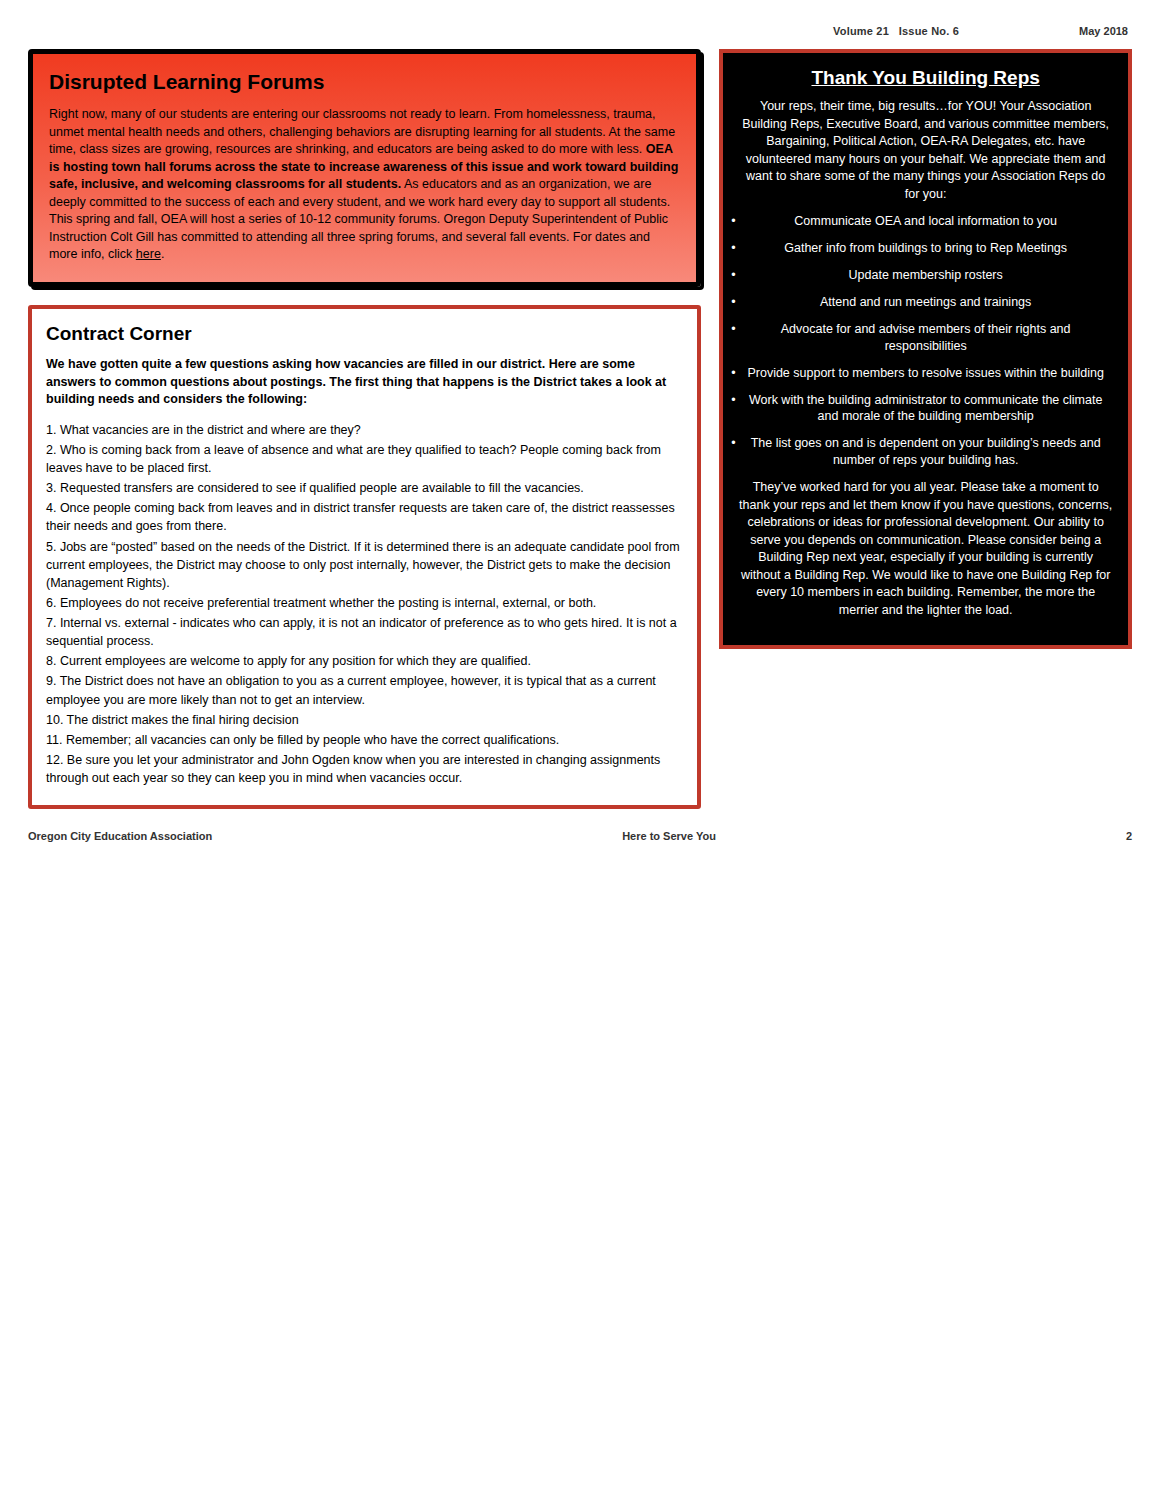Volume 21 Issue No. 6 May 2018
Disrupted Learning Forums
Right now, many of our students are entering our classrooms not ready to learn. From homelessness, trauma, unmet mental health needs and others, challenging behaviors are disrupting learning for all students. At the same time, class sizes are growing, resources are shrinking, and educators are being asked to do more with less. OEA is hosting town hall forums across the state to increase awareness of this issue and work toward building safe, inclusive, and welcoming classrooms for all students. As educators and as an organization, we are deeply committed to the success of each and every student, and we work hard every day to support all students. This spring and fall, OEA will host a series of 10-12 community forums. Oregon Deputy Superintendent of Public Instruction Colt Gill has committed to attending all three spring forums, and several fall events. For dates and more info, click here.
Contract Corner
We have gotten quite a few questions asking how vacancies are filled in our district. Here are some answers to common questions about postings. The first thing that happens is the District takes a look at building needs and considers the following:
1. What vacancies are in the district and where are they?
2. Who is coming back from a leave of absence and what are they qualified to teach? People coming back from leaves have to be placed first.
3. Requested transfers are considered to see if qualified people are available to fill the vacancies.
4. Once people coming back from leaves and in district transfer requests are taken care of, the district reassesses their needs and goes from there.
5. Jobs are “posted” based on the needs of the District. If it is determined there is an adequate candidate pool from current employees, the District may choose to only post internally, however, the District gets to make the decision (Management Rights).
6. Employees do not receive preferential treatment whether the posting is internal, external, or both.
7. Internal vs. external - indicates who can apply, it is not an indicator of preference as to who gets hired. It is not a sequential process.
8. Current employees are welcome to apply for any position for which they are qualified.
9. The District does not have an obligation to you as a current employee, however, it is typical that as a current employee you are more likely than not to get an interview.
10. The district makes the final hiring decision
11. Remember; all vacancies can only be filled by people who have the correct qualifications.
12. Be sure you let your administrator and John Ogden know when you are interested in changing assignments through out each year so they can keep you in mind when vacancies occur.
Thank You Building Reps
Your reps, their time, big results…for YOU! Your Association Building Reps, Executive Board, and various committee members, Bargaining, Political Action, OEA-RA Delegates, etc. have volunteered many hours on your behalf. We appreciate them and want to share some of the many things your Association Reps do for you:
Communicate OEA and local information to you
Gather info from buildings to bring to Rep Meetings
Update membership rosters
Attend and run meetings and trainings
Advocate for and advise members of their rights and responsibilities
Provide support to members to resolve issues within the building
Work with the building administrator to communicate the climate and morale of the building membership
The list goes on and is dependent on your building’s needs and number of reps your building has.
They’ve worked hard for you all year. Please take a moment to
thank your reps and let them know if you have questions, concerns, celebrations or ideas for professional development. Our ability to serve you depends on communication. Please consider being a Building Rep next year, especially if your building is currently without a Building Rep. We would like to have one Building Rep for every 10 members in each building. Remember, the more the merrier and the lighter the load.
Oregon City Education Association Here to Serve You 2